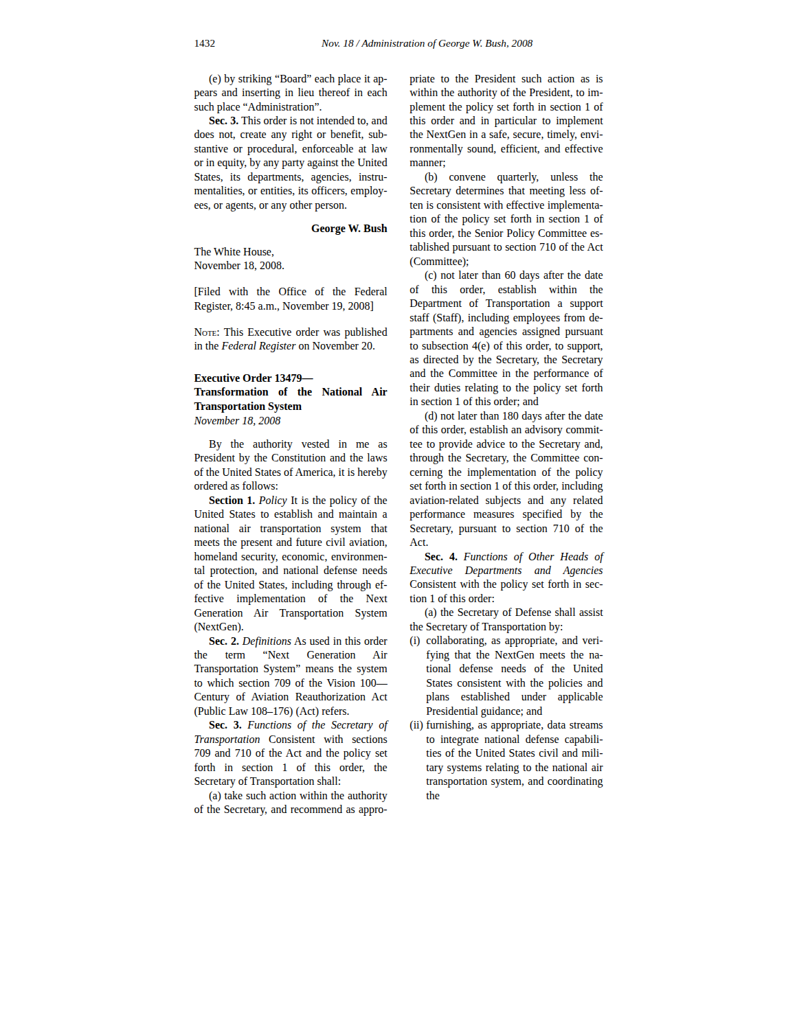1432
Nov. 18 / Administration of George W. Bush, 2008
(e) by striking “Board” each place it appears and inserting in lieu thereof in each such place “Administration”.
Sec. 3. This order is not intended to, and does not, create any right or benefit, substantive or procedural, enforceable at law or in equity, by any party against the United States, its departments, agencies, instrumentalities, or entities, its officers, employees, or agents, or any other person.
George W. Bush
The White House,
November 18, 2008.
[Filed with the Office of the Federal Register, 8:45 a.m., November 19, 2008]
Note: This Executive order was published in the Federal Register on November 20.
Executive Order 13479—
Transformation of the National Air Transportation System
November 18, 2008
By the authority vested in me as President by the Constitution and the laws of the United States of America, it is hereby ordered as follows:
Section 1. Policy It is the policy of the United States to establish and maintain a national air transportation system that meets the present and future civil aviation, homeland security, economic, environmental protection, and national defense needs of the United States, including through effective implementation of the Next Generation Air Transportation System (NextGen).
Sec. 2. Definitions As used in this order the term “Next Generation Air Transportation System” means the system to which section 709 of the Vision 100—Century of Aviation Reauthorization Act (Public Law 108–176) (Act) refers.
Sec. 3. Functions of the Secretary of Transportation Consistent with sections 709 and 710 of the Act and the policy set forth in section 1 of this order, the Secretary of Transportation shall:
(a) take such action within the authority of the Secretary, and recommend as appropriate to the President such action as is within the authority of the President, to implement the policy set forth in section 1 of this order and in particular to implement the NextGen in a safe, secure, timely, environmentally sound, efficient, and effective manner;
(b) convene quarterly, unless the Secretary determines that meeting less often is consistent with effective implementation of the policy set forth in section 1 of this order, the Senior Policy Committee established pursuant to section 710 of the Act (Committee);
(c) not later than 60 days after the date of this order, establish within the Department of Transportation a support staff (Staff), including employees from departments and agencies assigned pursuant to subsection 4(e) of this order, to support, as directed by the Secretary, the Secretary and the Committee in the performance of their duties relating to the policy set forth in section 1 of this order; and
(d) not later than 180 days after the date of this order, establish an advisory committee to provide advice to the Secretary and, through the Secretary, the Committee concerning the implementation of the policy set forth in section 1 of this order, including aviation-related subjects and any related performance measures specified by the Secretary, pursuant to section 710 of the Act.
Sec. 4. Functions of Other Heads of Executive Departments and Agencies Consistent with the policy set forth in section 1 of this order:
(a) the Secretary of Defense shall assist the Secretary of Transportation by:
(i) collaborating, as appropriate, and verifying that the NextGen meets the national defense needs of the United States consistent with the policies and plans established under applicable Presidential guidance; and
(ii) furnishing, as appropriate, data streams to integrate national defense capabilities of the United States civil and military systems relating to the national air transportation system, and coordinating the